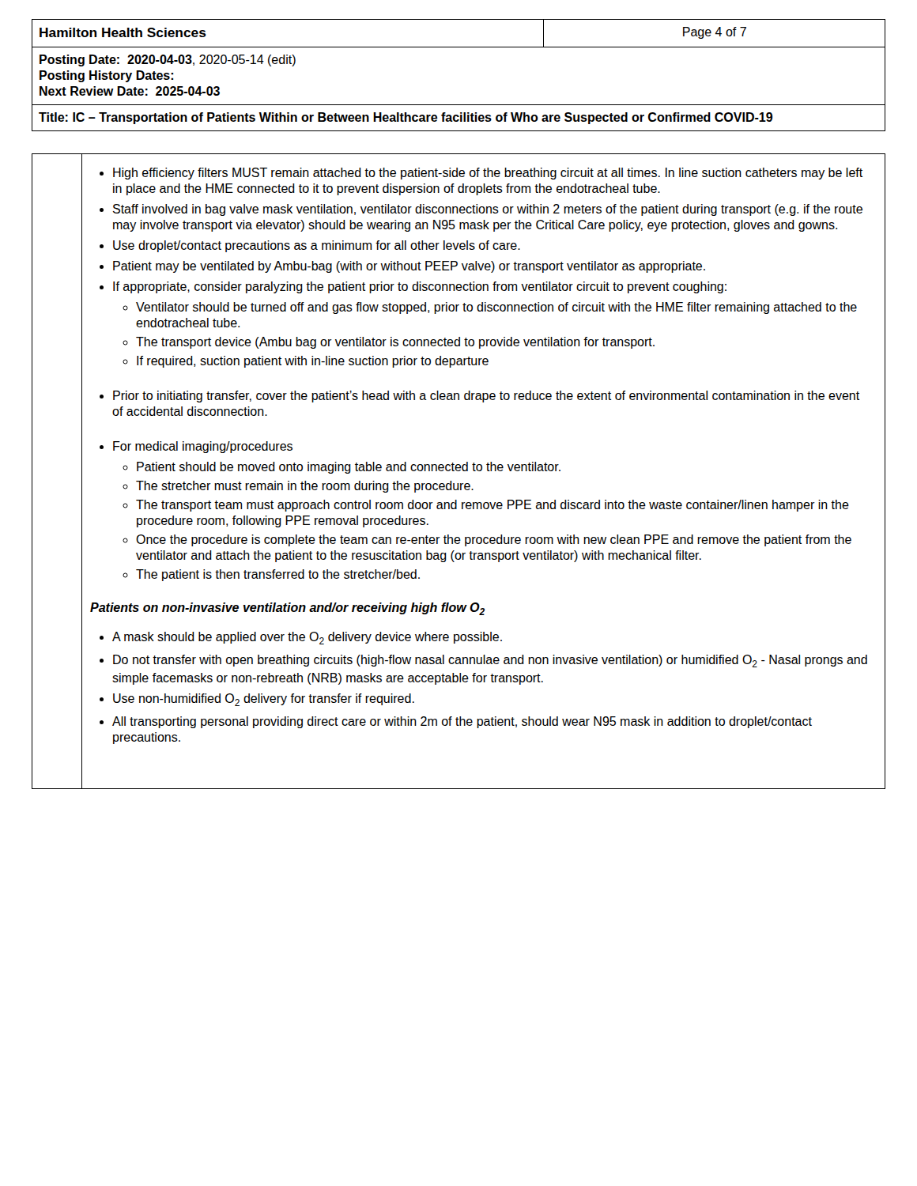| Hamilton Health Sciences | Page 4 of 7 |
| Posting Date: 2020-04-03 , 2020-05-14 (edit) Posting History Dates: Next Review Date: 2025-04-03 |
| Title: IC – Transportation of Patients Within or Between Healthcare facilities of Who are Suspected or Confirmed COVID-19 |
| | High efficiency filters MUST remain attached to the patient-side of the breathing circuit at all times. In line suction catheters may be left in place and the HME connected to it to prevent dispersion of droplets from the endotracheal tube. Staff involved in bag valve mask ventilation, ventilator disconnections or within 2 meters of the patient during transport (e.g. if the route may involve transport via elevator) should be wearing an N95 mask per the Critical Care policy, eye protection, gloves and gowns. Use droplet/contact precautions as a minimum for all other levels of care. Patient may be ventilated by Ambu-bag (with or without PEEP valve) or transport ventilator as appropriate. If appropriate, consider paralyzing the patient prior to disconnection from ventilator circuit to prevent coughing: Ventilator should be turned off and gas flow stopped, prior to disconnection of circuit with the HME filter remaining attached to the endotracheal tube. The transport device (Ambu bag or ventilator is connected to provide ventilation for transport. If required, suction patient with in-line suction prior to departure Prior to initiating transfer, cover the patient’s head with a clean drape to reduce the extent of environmental contamination in the event of accidental disconnection. For medical imaging/procedures Patient should be moved onto imaging table and connected to the ventilator. The stretcher must remain in the room during the procedure. The transport team must approach control room door and remove PPE and discard into the waste container/linen hamper in the procedure room, following PPE removal procedures. Once the procedure is complete the team can re-enter the procedure room with new clean PPE and remove the patient from the ventilator and attach the patient to the resuscitation bag (or transport ventilator) with mechanical filter. The patient is then transferred to the stretcher/bed. Patients on non-invasive ventilation and/or receiving high flow O 2 A mask should be applied over the O 2 delivery device where possible. Do not transfer with open breathing circuits (high-flow nasal cannulae and non invasive ventilation) or humidified O 2 - Nasal prongs and simple facemasks or non-rebreath (NRB) masks are acceptable for transport. Use non-humidified O 2 delivery for transfer if required. All transporting personal providing direct care or within 2m of the patient, should wear N95 mask in addition to droplet/contact precautions. |